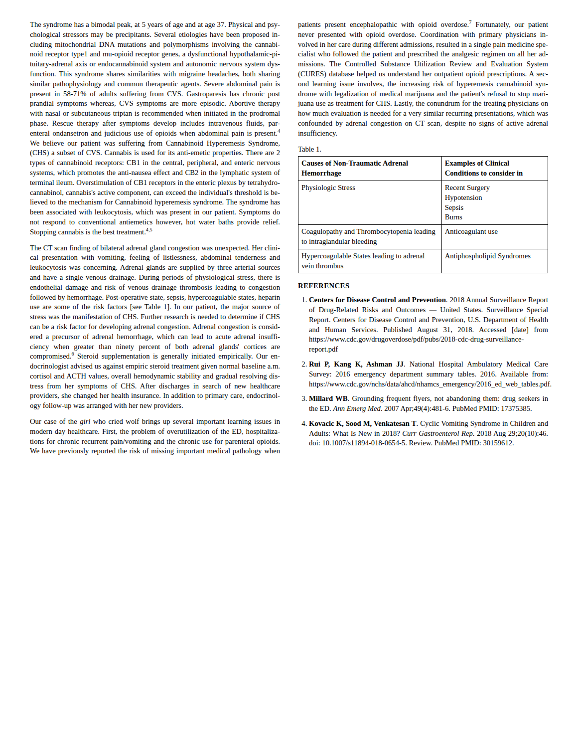The syndrome has a bimodal peak, at 5 years of age and at age 37. Physical and psychological stressors may be precipitants. Several etiologies have been proposed including mitochondrial DNA mutations and polymorphisms involving the cannabinoid receptor type1 and mu-opioid receptor genes, a dysfunctional hypothalamic-pituitary-adrenal axis or endocannabinoid system and autonomic nervous system dysfunction. This syndrome shares similarities with migraine headaches, both sharing similar pathophysiology and common therapeutic agents. Severe abdominal pain is present in 58-71% of adults suffering from CVS. Gastroparesis has chronic post prandial symptoms whereas, CVS symptoms are more episodic. Abortive therapy with nasal or subcutaneous triptan is recommended when initiated in the prodromal phase. Rescue therapy after symptoms develop includes intravenous fluids, parenteral ondansetron and judicious use of opioids when abdominal pain is present.4 We believe our patient was suffering from Cannabinoid Hyperemesis Syndrome, (CHS) a subset of CVS. Cannabis is used for its anti-emetic properties. There are 2 types of cannabinoid receptors: CB1 in the central, peripheral, and enteric nervous systems, which promotes the anti-nausea effect and CB2 in the lymphatic system of terminal ileum. Overstimulation of CB1 receptors in the enteric plexus by tetrahydrocannabinol, cannabis's active component, can exceed the individual's threshold is believed to the mechanism for Cannabinoid hyperemesis syndrome. The syndrome has been associated with leukocytosis, which was present in our patient. Symptoms do not respond to conventional antiemetics however, hot water baths provide relief. Stopping cannabis is the best treatment.4,5
The CT scan finding of bilateral adrenal gland congestion was unexpected. Her clinical presentation with vomiting, feeling of listlessness, abdominal tenderness and leukocytosis was concerning. Adrenal glands are supplied by three arterial sources and have a single venous drainage. During periods of physiological stress, there is endothelial damage and risk of venous drainage thrombosis leading to congestion followed by hemorrhage. Post-operative state, sepsis, hypercoagulable states, heparin use are some of the risk factors [see Table 1]. In our patient, the major source of stress was the manifestation of CHS. Further research is needed to determine if CHS can be a risk factor for developing adrenal congestion. Adrenal congestion is considered a precursor of adrenal hemorrhage, which can lead to acute adrenal insufficiency when greater than ninety percent of both adrenal glands' cortices are compromised.6 Steroid supplementation is generally initiated empirically. Our endocrinologist advised us against empiric steroid treatment given normal baseline a.m. cortisol and ACTH values, overall hemodynamic stability and gradual resolving distress from her symptoms of CHS. After discharges in search of new healthcare providers, she changed her health insurance. In addition to primary care, endocrinology follow-up was arranged with her new providers.
Our case of the girl who cried wolf brings up several important learning issues in modern day healthcare. First, the problem of overutilization of the ED, hospitalizations for chronic recurrent pain/vomiting and the chronic use for parenteral opioids. We have previously reported the risk of missing important medical pathology when patients present encephalopathic with opioid overdose.7 Fortunately, our patient never presented with opioid overdose. Coordination with primary physicians involved in her care during different admissions, resulted in a single pain medicine specialist who followed the patient and prescribed the analgesic regimen on all her admissions. The Controlled Substance Utilization Review and Evaluation System (CURES) database helped us understand her outpatient opioid prescriptions. A second learning issue involves, the increasing risk of hyperemesis cannabinoid syndrome with legalization of medical marijuana and the patient's refusal to stop marijuana use as treatment for CHS. Lastly, the conundrum for the treating physicians on how much evaluation is needed for a very similar recurring presentations, which was confounded by adrenal congestion on CT scan, despite no signs of active adrenal insufficiency.
Table 1.
| Causes of Non-Traumatic Adrenal Hemorrhage | Examples of Clinical Conditions to consider in |
| --- | --- |
| Physiologic Stress | Recent Surgery Hypotension Sepsis Burns |
| Coagulopathy and Thrombocytopenia leading to intraglandular bleeding | Anticoagulant use |
| Hypercoagulable States leading to adrenal vein thrombus | Antiphospholipid Syndromes |
REFERENCES
Centers for Disease Control and Prevention. 2018 Annual Surveillance Report of Drug-Related Risks and Outcomes — United States. Surveillance Special Report. Centers for Disease Control and Prevention, U.S. Department of Health and Human Services. Published August 31, 2018. Accessed [date] from https://www.cdc.gov/drugoverdose/pdf/pubs/2018-cdc-drug-surveillance-report.pdf
Rui P, Kang K, Ashman JJ. National Hospital Ambulatory Medical Care Survey: 2016 emergency department summary tables. 2016. Available from: https://www.cdc.gov/nchs/data/ahcd/nhamcs_emergency/2016_ed_web_tables.pdf.
Millard WB. Grounding frequent flyers, not abandoning them: drug seekers in the ED. Ann Emerg Med. 2007 Apr;49(4):481-6. PubMed PMID: 17375385.
Kovacic K, Sood M, Venkatesan T. Cyclic Vomiting Syndrome in Children and Adults: What Is New in 2018? Curr Gastroenterol Rep. 2018 Aug 29;20(10):46. doi: 10.1007/s11894-018-0654-5. Review. PubMed PMID: 30159612.